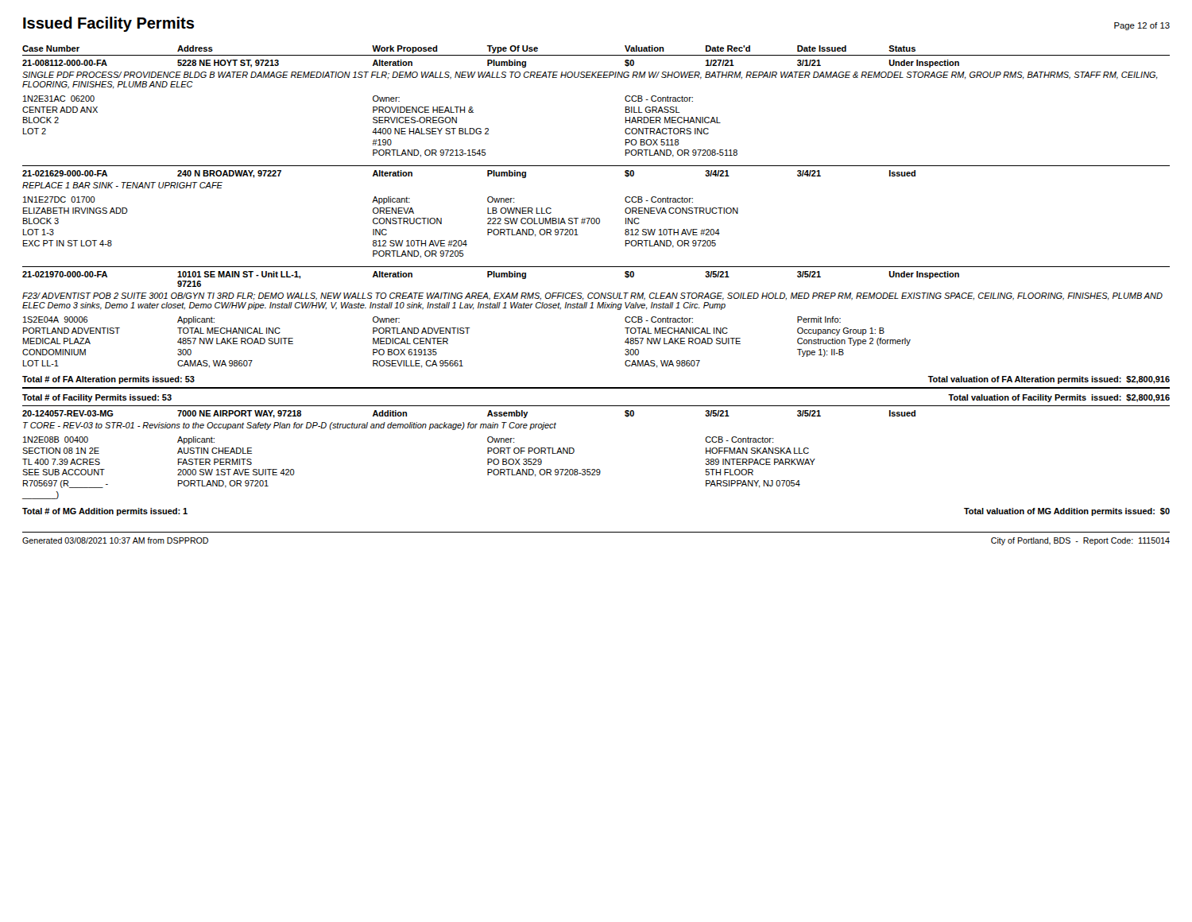Issued Facility Permits
Page 12 of 13
| Case Number | Address | Work Proposed | Type Of Use | Valuation | Date Rec'd | Date Issued | Status |
| --- | --- | --- | --- | --- | --- | --- | --- |
| 21-008112-000-00-FA | 5228 NE HOYT ST, 97213 | Alteration | Plumbing | $0 | 1/27/21 | 3/1/21 | Under Inspection |
| SINGLE PDF PROCESS/ PROVIDENCE BLDG B WATER DAMAGE REMEDIATION 1ST FLR; DEMO WALLS, NEW WALLS TO CREATE HOUSEKEEPING RM W/ SHOWER, BATHRM, REPAIR WATER DAMAGE & REMODEL STORAGE RM, GROUP RMS, BATHRMS, STAFF RM, CEILING, FLOORING, FINISHES, PLUMB AND ELEC |
| 1N2E31AC 06200 CENTER ADD ANX BLOCK 2 LOT 2 | Owner: PROVIDENCE HEALTH & SERVICES-OREGON 4400 NE HALSEY ST BLDG 2 #190 PORTLAND, OR 97213-1545 | CCB - Contractor: BILL GRASSL HARDER MECHANICAL CONTRACTORS INC PO BOX 5118 PORTLAND, OR 97208-5118 | |
| 21-021629-000-00-FA | 240 N BROADWAY, 97227 | Alteration | Plumbing | $0 | 3/4/21 | 3/4/21 | Issued |
| REPLACE 1 BAR SINK - TENANT UPRIGHT CAFE |
| 1N1E27DC 01700 ELIZABETH IRVINGS ADD BLOCK 3 LOT 1-3 EXC PT IN ST LOT 4-8 | Applicant: ORENEVA CONSTRUCTION INC 812 SW 10TH AVE #204 PORTLAND, OR 97205 | Owner: LB OWNER LLC 222 SW COLUMBIA ST #700 PORTLAND, OR 97201 | CCB - Contractor: ORENEVA CONSTRUCTION INC 812 SW 10TH AVE #204 PORTLAND, OR 97205 | |
| 21-021970-000-00-FA | 10101 SE MAIN ST - Unit LL-1, 97216 | Alteration | Plumbing | $0 | 3/5/21 | 3/5/21 | Under Inspection |
| F23/ ADVENTIST POB 2 SUITE 3001 OB/GYN TI 3RD FLR; DEMO WALLS, NEW WALLS TO CREATE WAITING AREA, EXAM RMS, OFFICES, CONSULT RM, CLEAN STORAGE, SOILED HOLD, MED PREP RM, REMODEL EXISTING SPACE, CEILING, FLOORING, FINISHES, PLUMB AND ELEC Demo 3 sinks, Demo 1 water closet, Demo CW/HW pipe. Install CW/HW, V, Waste. Install 10 sink, Install 1 Lav, Install 1 Water Closet, Install 1 Mixing Valve, Install 1 Circ. Pump |
| 1S2E04A 90006 PORTLAND ADVENTIST MEDICAL PLAZA CONDOMINIUM LOT LL-1 | Applicant: TOTAL MECHANICAL INC 4857 NW LAKE ROAD SUITE 300 CAMAS, WA 98607 | Owner: PORTLAND ADVENTIST MEDICAL CENTER PO BOX 619135 ROSEVILLE, CA 95661 | CCB - Contractor: TOTAL MECHANICAL INC 4857 NW LAKE ROAD SUITE 300 CAMAS, WA 98607 | Permit Info: Occupancy Group 1: B Construction Type 2 (formerly Type 1): II-B |
Total # of FA Alteration permits issued: 53
Total valuation of FA Alteration permits issued: $2,800,916
Total # of Facility Permits issued: 53
Total valuation of Facility Permits issued: $2,800,916
| 20-124057-REV-03-MG | 7000 NE AIRPORT WAY, 97218 | Addition | Assembly | $0 | 3/5/21 | 3/5/21 | Issued |
| T CORE - REV-03 to STR-01 - Revisions to the Occupant Safety Plan for DP-D (structural and demolition package) for main T Core project |
| 1N2E08B 00400 SECTION 08 1N 2E TL 400 7.39 ACRES SEE SUB ACCOUNT R705697 (R_______ - _______) | Applicant: AUSTIN CHEADLE FASTER PERMITS 2000 SW 1ST AVE SUITE 420 PORTLAND, OR 97201 | Owner: PORT OF PORTLAND PO BOX 3529 PORTLAND, OR 97208-3529 | CCB - Contractor: HOFFMAN SKANSKA LLC 389 INTERPACE PARKWAY 5TH FLOOR PARSIPPANY, NJ 07054 |
Total # of MG Addition permits issued: 1
Total valuation of MG Addition permits issued: $0
Generated 03/08/2021 10:37 AM from DSPPROD
City of Portland, BDS - Report Code: 1115014